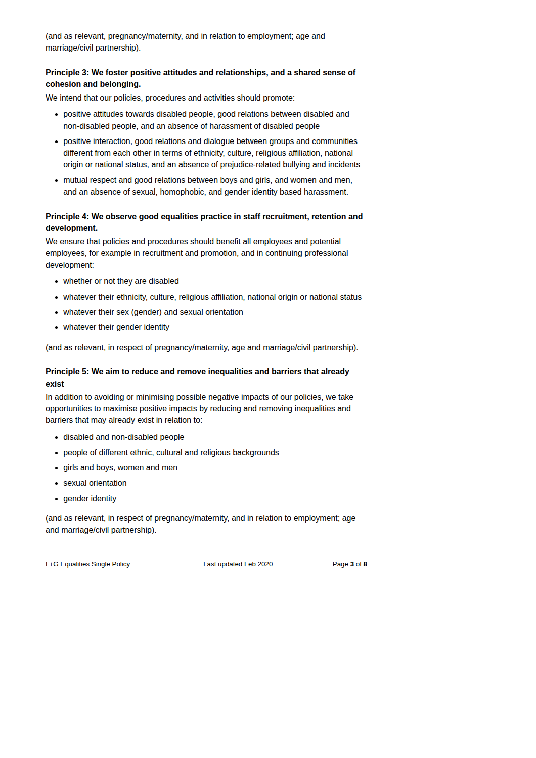(and as relevant, pregnancy/maternity, and in relation to employment; age and marriage/civil partnership).
Principle 3: We foster positive attitudes and relationships, and a shared sense of cohesion and belonging.
We intend that our policies, procedures and activities should promote:
positive attitudes towards disabled people, good relations between disabled and non-disabled people, and an absence of harassment of disabled people
positive interaction, good relations and dialogue between groups and communities different from each other in terms of ethnicity, culture, religious affiliation, national origin or national status, and an absence of prejudice-related bullying and incidents
mutual respect and good relations between boys and girls, and women and men, and an absence of sexual, homophobic, and gender identity based harassment.
Principle 4: We observe good equalities practice in staff recruitment, retention and development.
We ensure that policies and procedures should benefit all employees and potential employees, for example in recruitment and promotion, and in continuing professional development:
whether or not they are disabled
whatever their ethnicity, culture, religious affiliation, national origin or national status
whatever their sex (gender) and sexual orientation
whatever their gender identity
(and as relevant, in respect of pregnancy/maternity, age and marriage/civil partnership).
Principle 5: We aim to reduce and remove inequalities and barriers that already exist
In addition to avoiding or minimising possible negative impacts of our policies, we take opportunities to maximise positive impacts by reducing and removing inequalities and barriers that may already exist in relation to:
disabled and non-disabled people
people of different ethnic, cultural and religious backgrounds
girls and boys, women and men
sexual orientation
gender identity
(and as relevant, in respect of pregnancy/maternity, and in relation to employment; age and marriage/civil partnership).
L+G Equalities Single Policy Last updated Feb 2020 Page 3 of 8